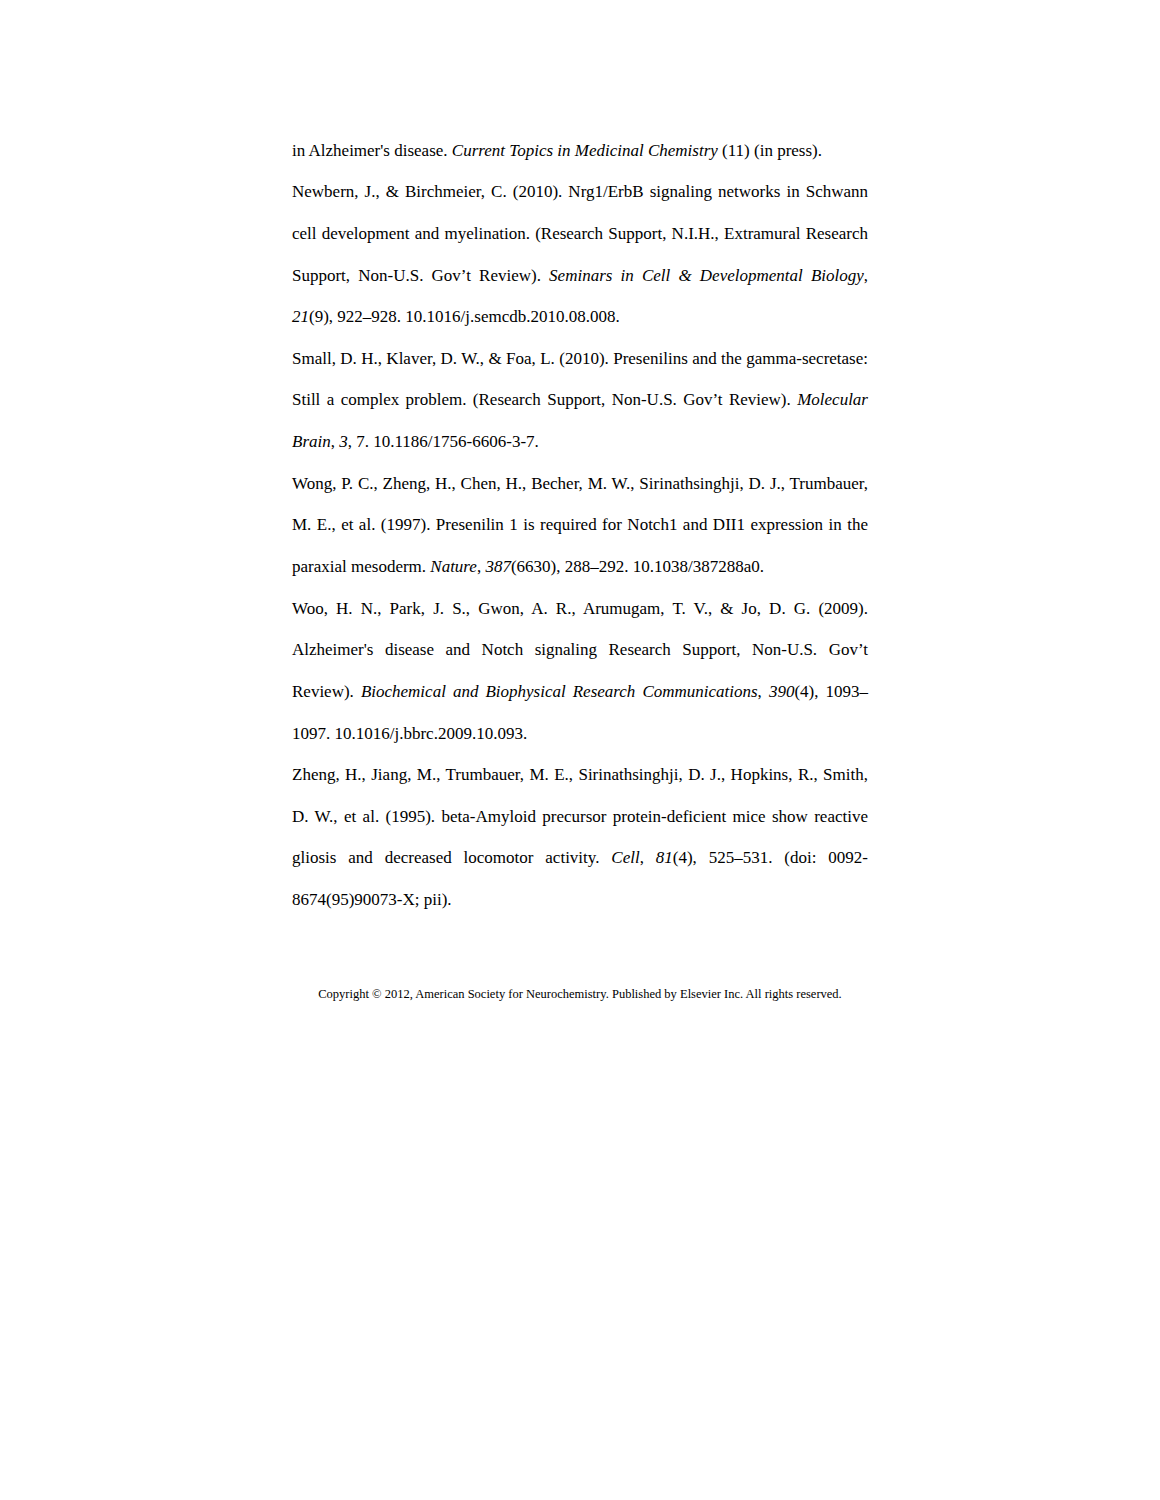in Alzheimer's disease. Current Topics in Medicinal Chemistry (11) (in press).
Newbern, J., & Birchmeier, C. (2010). Nrg1/ErbB signaling networks in Schwann cell development and myelination. (Research Support, N.I.H., Extramural Research Support, Non-U.S. Gov’t Review). Seminars in Cell & Developmental Biology, 21(9), 922–928. 10.1016/j.semcdb.2010.08.008.
Small, D. H., Klaver, D. W., & Foa, L. (2010). Presenilins and the gamma-secretase: Still a complex problem. (Research Support, Non-U.S. Gov’t Review). Molecular Brain, 3, 7. 10.1186/1756-6606-3-7.
Wong, P. C., Zheng, H., Chen, H., Becher, M. W., Sirinathsinghji, D. J., Trumbauer, M. E., et al. (1997). Presenilin 1 is required for Notch1 and DII1 expression in the paraxial mesoderm. Nature, 387(6630), 288–292. 10.1038/387288a0.
Woo, H. N., Park, J. S., Gwon, A. R., Arumugam, T. V., & Jo, D. G. (2009). Alzheimer's disease and Notch signaling Research Support, Non-U.S. Gov’t Review). Biochemical and Biophysical Research Communications, 390(4), 1093–1097. 10.1016/j.bbrc.2009.10.093.
Zheng, H., Jiang, M., Trumbauer, M. E., Sirinathsinghji, D. J., Hopkins, R., Smith, D. W., et al. (1995). beta-Amyloid precursor protein-deficient mice show reactive gliosis and decreased locomotor activity. Cell, 81(4), 525–531. (doi: 0092-8674(95)90073-X; pii).
Copyright © 2012, American Society for Neurochemistry. Published by Elsevier Inc. All rights reserved.